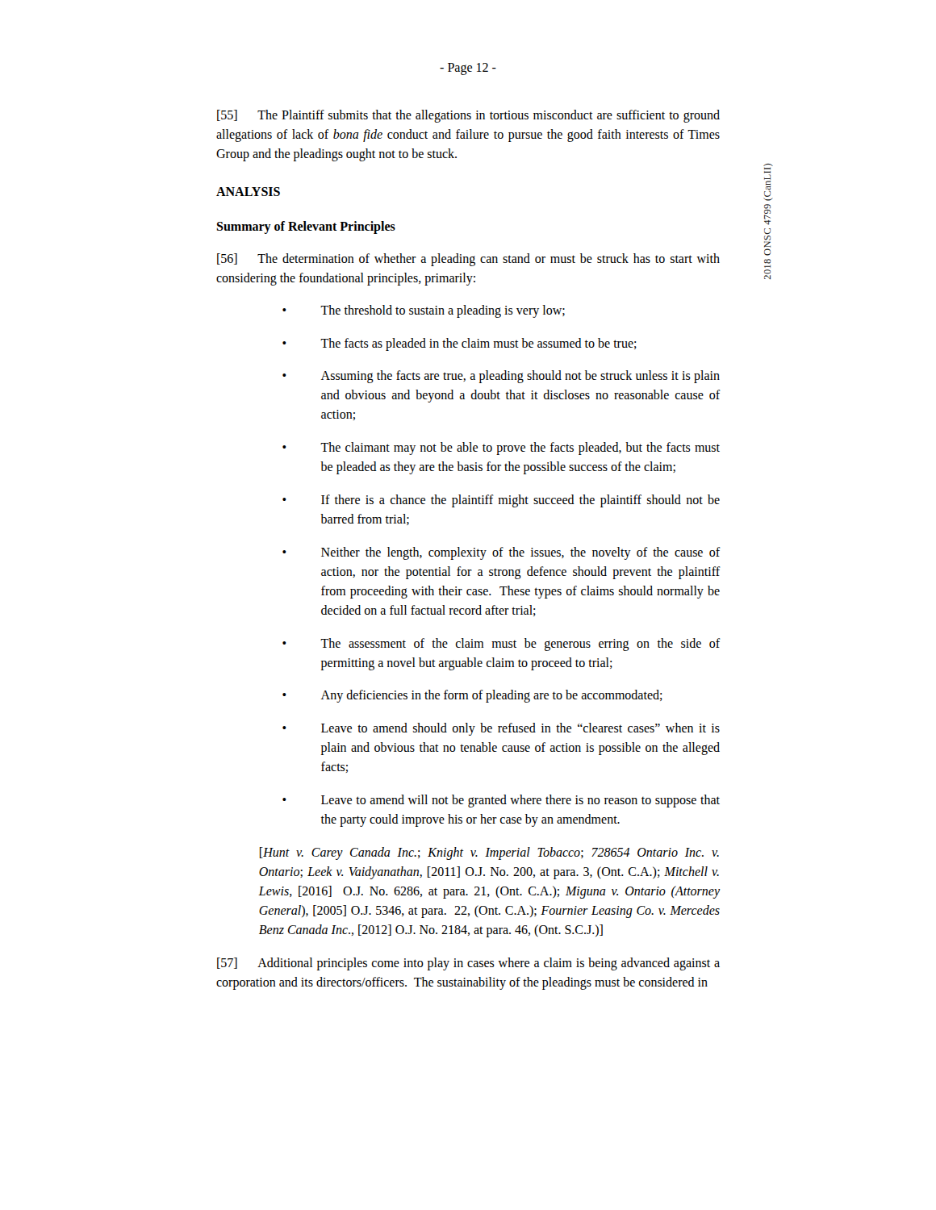- Page 12 -
2018 ONSC 4799 (CanLII)
[55] The Plaintiff submits that the allegations in tortious misconduct are sufficient to ground allegations of lack of bona fide conduct and failure to pursue the good faith interests of Times Group and the pleadings ought not to be stuck.
ANALYSIS
Summary of Relevant Principles
[56] The determination of whether a pleading can stand or must be struck has to start with considering the foundational principles, primarily:
The threshold to sustain a pleading is very low;
The facts as pleaded in the claim must be assumed to be true;
Assuming the facts are true, a pleading should not be struck unless it is plain and obvious and beyond a doubt that it discloses no reasonable cause of action;
The claimant may not be able to prove the facts pleaded, but the facts must be pleaded as they are the basis for the possible success of the claim;
If there is a chance the plaintiff might succeed the plaintiff should not be barred from trial;
Neither the length, complexity of the issues, the novelty of the cause of action, nor the potential for a strong defence should prevent the plaintiff from proceeding with their case. These types of claims should normally be decided on a full factual record after trial;
The assessment of the claim must be generous erring on the side of permitting a novel but arguable claim to proceed to trial;
Any deficiencies in the form of pleading are to be accommodated;
Leave to amend should only be refused in the “clearest cases” when it is plain and obvious that no tenable cause of action is possible on the alleged facts;
Leave to amend will not be granted where there is no reason to suppose that the party could improve his or her case by an amendment.
[Hunt v. Carey Canada Inc.; Knight v. Imperial Tobacco; 728654 Ontario Inc. v. Ontario; Leek v. Vaidyanathan, [2011] O.J. No. 200, at para. 3, (Ont. C.A.); Mitchell v. Lewis, [2016] O.J. No. 6286, at para. 21, (Ont. C.A.); Miguna v. Ontario (Attorney General), [2005] O.J. 5346, at para. 22, (Ont. C.A.); Fournier Leasing Co. v. Mercedes Benz Canada Inc., [2012] O.J. No. 2184, at para. 46, (Ont. S.C.J.)]
[57] Additional principles come into play in cases where a claim is being advanced against a corporation and its directors/officers. The sustainability of the pleadings must be considered in